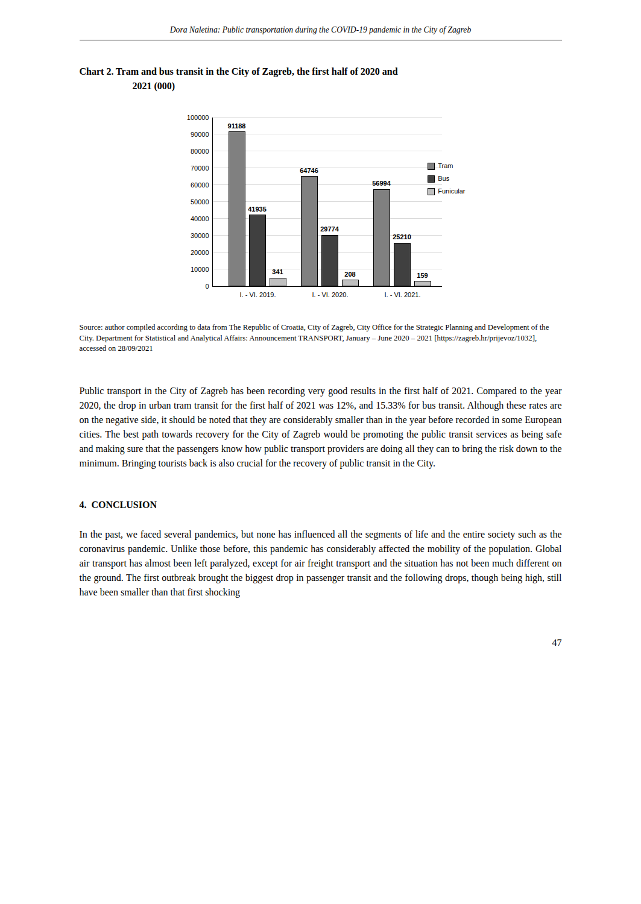Dora Naletina: Public transportation during the COVID-19 pandemic in the City of Zagreb
Chart 2. Tram and bus transit in the City of Zagreb, the first half of 2020 and2021 (000)
0
10000
20000
30000
40000
50000
60000
70000
80000
90000
100000
91188
41935
341
I. - VI. 2019.
64746
29774
208
I. - VI. 2020.
56994
25210
159
I. - VI. 2021.
Tram
Bus
Funicular
Source: author compiled according to data from The Republic of Croatia, City of Zagreb, City Office for the Strategic Planning and Development of the City. Department for Statistical and Analytical Affairs: Announcement TRANSPORT, January – June 2020 – 2021 [https://zagreb.hr/prijevoz/1032], accessed on 28/09/2021
Public transport in the City of Zagreb has been recording very good results in the first half of 2021. Compared to the year 2020, the drop in urban tram transit for the first half of 2021 was 12%, and 15.33% for bus transit. Although these rates are on the negative side, it should be noted that they are considerably smaller than in the year before recorded in some European cities. The best path towards recovery for the City of Zagreb would be promoting the public transit services as being safe and making sure that the passengers know how public transport providers are doing all they can to bring the risk down to the minimum. Bringing tourists back is also crucial for the recovery of public transit in the City.
4. CONCLUSION
In the past, we faced several pandemics, but none has influenced all the segments of life and the entire society such as the coronavirus pandemic. Unlike those before, this pandemic has considerably affected the mobility of the population. Global air transport has almost been left paralyzed, except for air freight transport and the situation has not been much different on the ground. The first outbreak brought the biggest drop in passenger transit and the following drops, though being high, still have been smaller than that first shocking
47